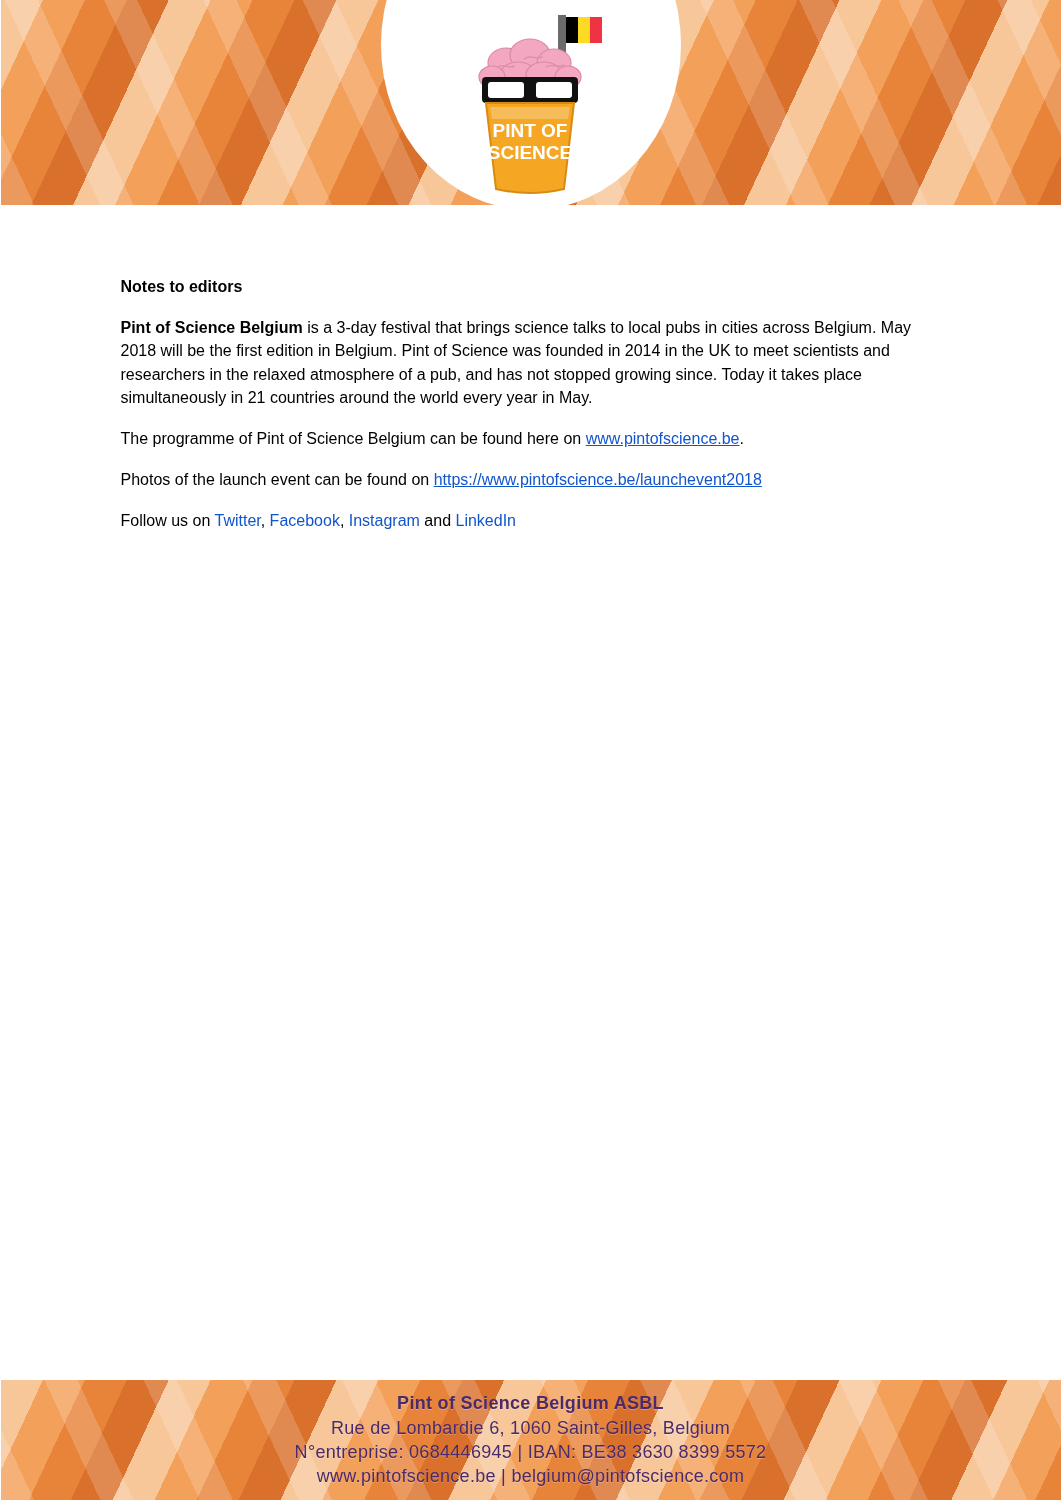PINT OF SCIENCE
Notes to editors
Pint of Science Belgium is a 3-day festival that brings science talks to local pubs in cities across Belgium. May 2018 will be the first edition in Belgium. Pint of Science was founded in 2014 in the UK to meet scientists and researchers in the relaxed atmosphere of a pub, and has not stopped growing since. Today it takes place simultaneously in 21 countries around the world every year in May.
The programme of Pint of Science Belgium can be found here on www.pintofscience.be.
Photos of the launch event can be found on https://www.pintofscience.be/launchevent2018
Follow us on Twitter, Facebook, Instagram and LinkedIn
Pint of Science Belgium ASBL
Rue de Lombardie 6, 1060 Saint-Gilles, Belgium
N°entreprise: 0684446945 | IBAN: BE38 3630 8399 5572
www.pintofscience.be | belgium@pintofscience.com